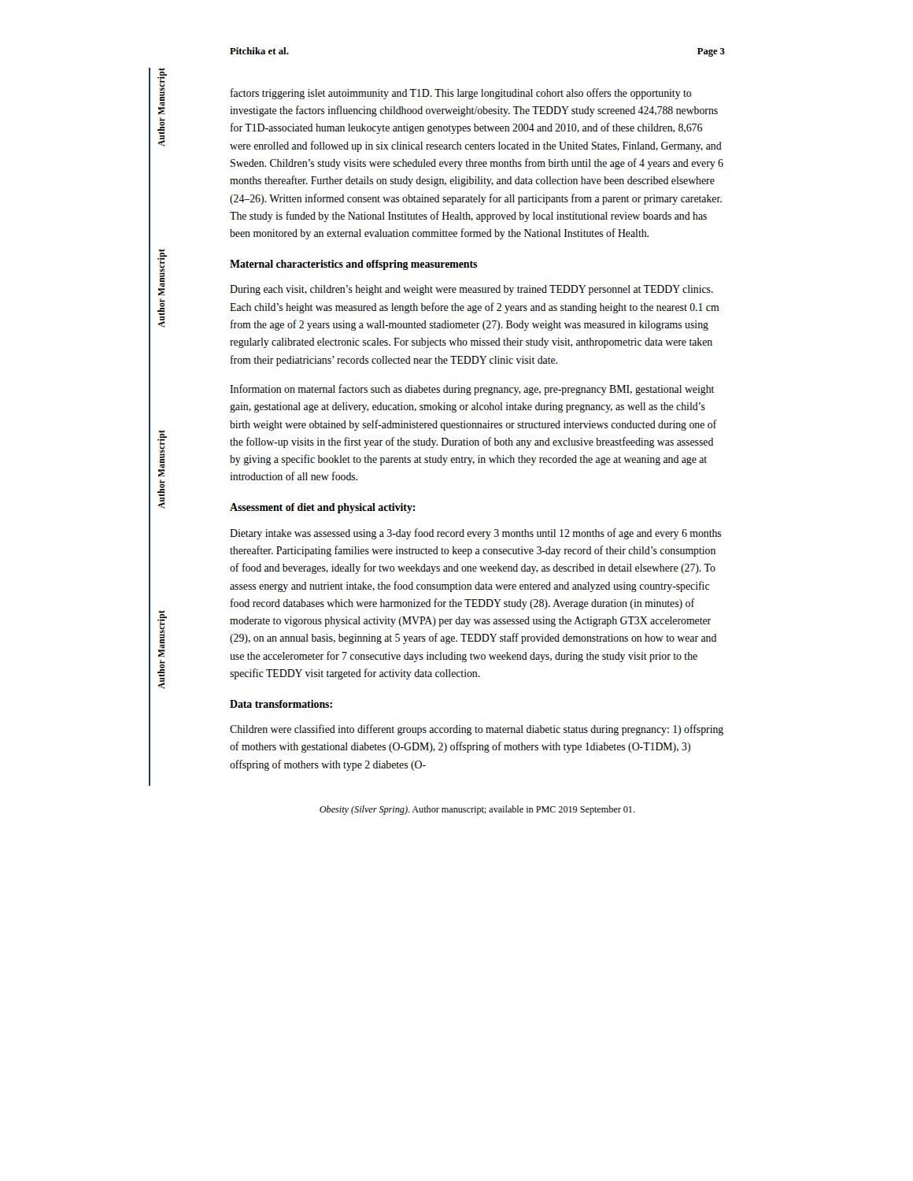Author Manuscript Author Manuscript Author Manuscript Author Manuscript
Pitchika et al.
Page 3
factors triggering islet autoimmunity and T1D. This large longitudinal cohort also offers the opportunity to investigate the factors influencing childhood overweight/obesity. The TEDDY study screened 424,788 newborns for T1D-associated human leukocyte antigen genotypes between 2004 and 2010, and of these children, 8,676 were enrolled and followed up in six clinical research centers located in the United States, Finland, Germany, and Sweden. Children’s study visits were scheduled every three months from birth until the age of 4 years and every 6 months thereafter. Further details on study design, eligibility, and data collection have been described elsewhere (24–26). Written informed consent was obtained separately for all participants from a parent or primary caretaker. The study is funded by the National Institutes of Health, approved by local institutional review boards and has been monitored by an external evaluation committee formed by the National Institutes of Health.
Maternal characteristics and offspring measurements
During each visit, children’s height and weight were measured by trained TEDDY personnel at TEDDY clinics. Each child’s height was measured as length before the age of 2 years and as standing height to the nearest 0.1 cm from the age of 2 years using a wall-mounted stadiometer (27). Body weight was measured in kilograms using regularly calibrated electronic scales. For subjects who missed their study visit, anthropometric data were taken from their pediatricians’ records collected near the TEDDY clinic visit date.
Information on maternal factors such as diabetes during pregnancy, age, pre-pregnancy BMI, gestational weight gain, gestational age at delivery, education, smoking or alcohol intake during pregnancy, as well as the child’s birth weight were obtained by self-administered questionnaires or structured interviews conducted during one of the follow-up visits in the first year of the study. Duration of both any and exclusive breastfeeding was assessed by giving a specific booklet to the parents at study entry, in which they recorded the age at weaning and age at introduction of all new foods.
Assessment of diet and physical activity:
Dietary intake was assessed using a 3-day food record every 3 months until 12 months of age and every 6 months thereafter. Participating families were instructed to keep a consecutive 3-day record of their child’s consumption of food and beverages, ideally for two weekdays and one weekend day, as described in detail elsewhere (27). To assess energy and nutrient intake, the food consumption data were entered and analyzed using country-specific food record databases which were harmonized for the TEDDY study (28). Average duration (in minutes) of moderate to vigorous physical activity (MVPA) per day was assessed using the Actigraph GT3X accelerometer (29), on an annual basis, beginning at 5 years of age. TEDDY staff provided demonstrations on how to wear and use the accelerometer for 7 consecutive days including two weekend days, during the study visit prior to the specific TEDDY visit targeted for activity data collection.
Data transformations:
Children were classified into different groups according to maternal diabetic status during pregnancy: 1) offspring of mothers with gestational diabetes (O-GDM), 2) offspring of mothers with type 1diabetes (O-T1DM), 3) offspring of mothers with type 2 diabetes (O-
Obesity (Silver Spring). Author manuscript; available in PMC 2019 September 01.